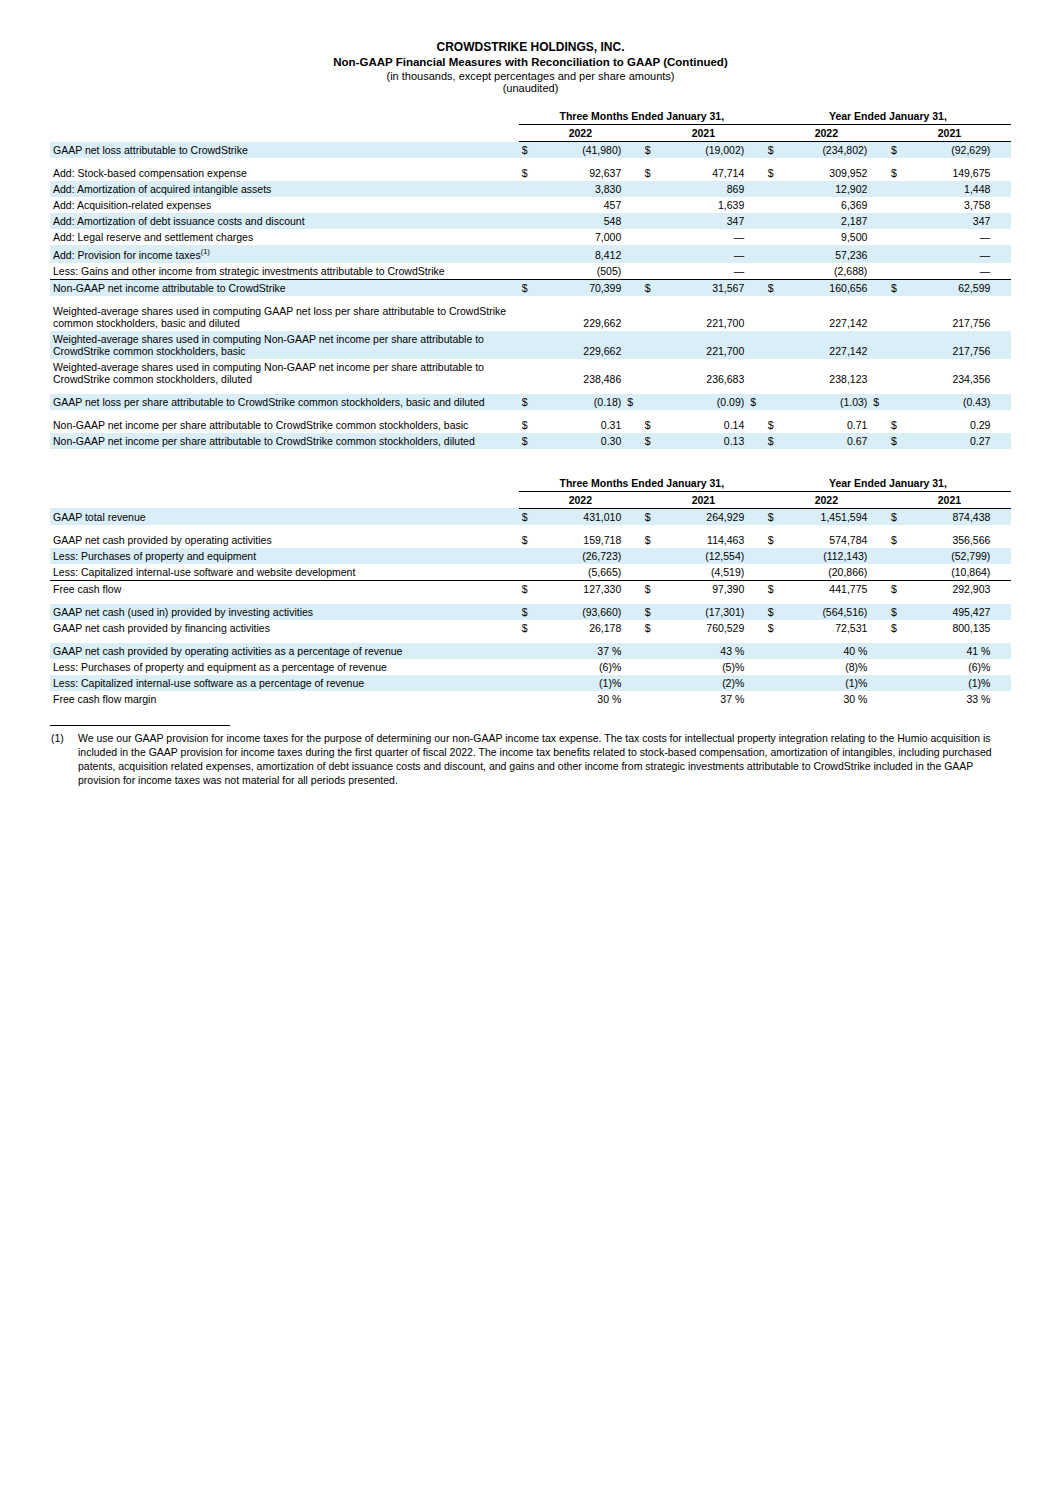CROWDSTRIKE HOLDINGS, INC.
Non-GAAP Financial Measures with Reconciliation to GAAP (Continued)
(in thousands, except percentages and per share amounts)
(unaudited)
| | Three Months Ended January 31, | Year Ended January 31, |
| | 2022 | 2021 | 2022 | 2021 |
| GAAP net loss attributable to CrowdStrike | $ | (41,980) | | $ | (19,002) | | $ | (234,802) | | $ | (92,629) | |
| Add: Stock-based compensation expense | $ | 92,637 | | $ | 47,714 | | $ | 309,952 | | $ | 149,675 | |
| Add: Amortization of acquired intangible assets | | 3,830 | | | 869 | | | 12,902 | | | 1,448 | |
| Add: Acquisition-related expenses | | 457 | | | 1,639 | | | 6,369 | | | 3,758 | |
| Add: Amortization of debt issuance costs and discount | | 548 | | | 347 | | | 2,187 | | | 347 | |
| Add: Legal reserve and settlement charges | | 7,000 | | | — | | | 9,500 | | | — | |
| Add: Provision for income taxes (1) | | 8,412 | | | — | | | 57,236 | | | — | |
| Less: Gains and other income from strategic investments attributable to CrowdStrike | | (505) | | | — | | | (2,688) | | | — | |
| Non-GAAP net income attributable to CrowdStrike | $ | 70,399 | | $ | 31,567 | | $ | 160,656 | | $ | 62,599 | |
| Weighted-average shares used in computing GAAP net loss per share attributable to CrowdStrike common stockholders, basic and diluted | | 229,662 | | | 221,700 | | | 227,142 | | | 217,756 | |
| Weighted-average shares used in computing Non-GAAP net income per share attributable to CrowdStrike common stockholders, basic | | 229,662 | | | 221,700 | | | 227,142 | | | 217,756 | |
| Weighted-average shares used in computing Non-GAAP net income per share attributable to CrowdStrike common stockholders, diluted | | 238,486 | | | 236,683 | | | 238,123 | | | 234,356 | |
| GAAP net loss per share attributable to CrowdStrike common stockholders, basic and diluted | $ | (0.18) | $ | | (0.09) | $ | | (1.03) | $ | | (0.43) | |
| Non-GAAP net income per share attributable to CrowdStrike common stockholders, basic | $ | 0.31 | | $ | 0.14 | | $ | 0.71 | | $ | 0.29 | |
| Non-GAAP net income per share attributable to CrowdStrike common stockholders, diluted | $ | 0.30 | | $ | 0.13 | | $ | 0.67 | | $ | 0.27 | |
| | Three Months Ended January 31, | Year Ended January 31, |
| | 2022 | 2021 | 2022 | 2021 |
| GAAP total revenue | $ | 431,010 | | $ | 264,929 | | $ | 1,451,594 | | $ | 874,438 | |
| GAAP net cash provided by operating activities | $ | 159,718 | | $ | 114,463 | | $ | 574,784 | | $ | 356,566 | |
| Less: Purchases of property and equipment | | (26,723) | | | (12,554) | | | (112,143) | | | (52,799) | |
| Less: Capitalized internal-use software and website development | | (5,665) | | | (4,519) | | | (20,866) | | | (10,864) | |
| Free cash flow | $ | 127,330 | | $ | 97,390 | | $ | 441,775 | | $ | 292,903 | |
| GAAP net cash (used in) provided by investing activities | $ | (93,660) | | $ | (17,301) | | $ | (564,516) | | $ | 495,427 | |
| GAAP net cash provided by financing activities | $ | 26,178 | | $ | 760,529 | | $ | 72,531 | | $ | 800,135 | |
| GAAP net cash provided by operating activities as a percentage of revenue | | 37 % | | | 43 % | | | 40 % | | | 41 % | |
| Less: Purchases of property and equipment as a percentage of revenue | | (6)% | | | (5)% | | | (8)% | | | (6)% | |
| Less: Capitalized internal-use software as a percentage of revenue | | (1)% | | | (2)% | | | (1)% | | | (1)% | |
| Free cash flow margin | | 30 % | | | 37 % | | | 30 % | | | 33 % | |
| (1) | We use our GAAP provision for income taxes for the purpose of determining our non-GAAP income tax expense. The tax costs for intellectual property integration relating to the Humio acquisition is included in the GAAP provision for income taxes during the first quarter of fiscal 2022. The income tax benefits related to stock-based compensation, amortization of intangibles, including purchased patents, acquisition related expenses, amortization of debt issuance costs and discount, and gains and other income from strategic investments attributable to CrowdStrike included in the GAAP provision for income taxes was not material for all periods presented. |